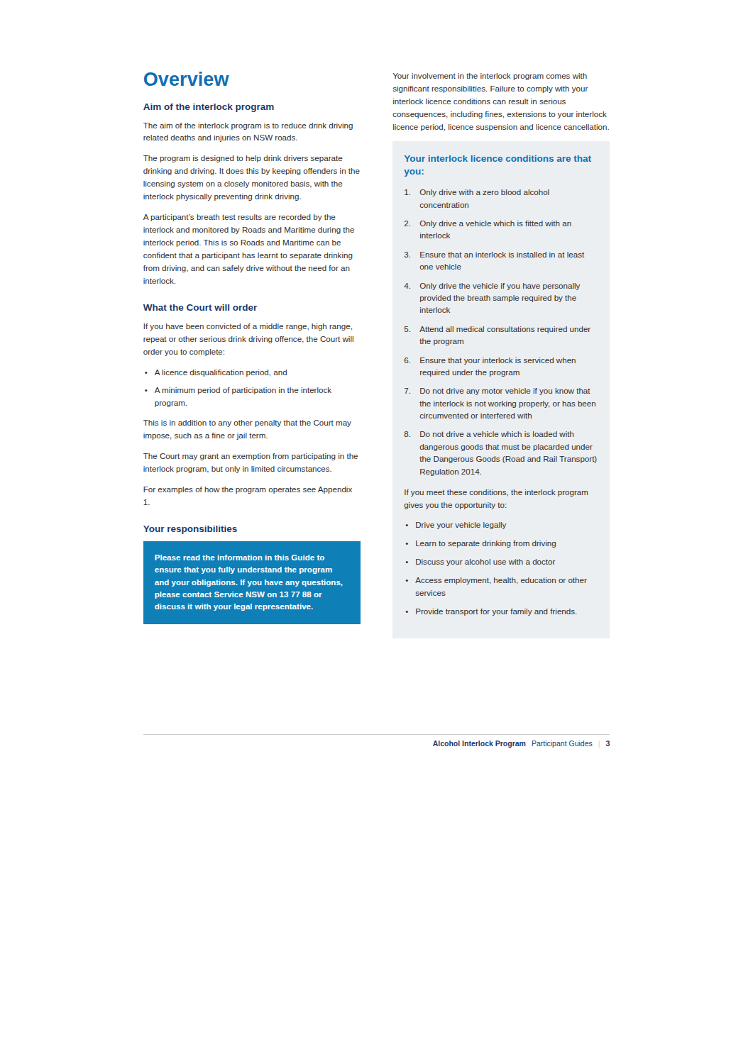Overview
Aim of the interlock program
The aim of the interlock program is to reduce drink driving related deaths and injuries on NSW roads.
The program is designed to help drink drivers separate drinking and driving. It does this by keeping offenders in the licensing system on a closely monitored basis, with the interlock physically preventing drink driving.
A participant’s breath test results are recorded by the interlock and monitored by Roads and Maritime during the interlock period. This is so Roads and Maritime can be confident that a participant has learnt to separate drinking from driving, and can safely drive without the need for an interlock.
What the Court will order
If you have been convicted of a middle range, high range, repeat or other serious drink driving offence, the Court will order you to complete:
A licence disqualification period, and
A minimum period of participation in the interlock program.
This is in addition to any other penalty that the Court may impose, such as a fine or jail term.
The Court may grant an exemption from participating in the interlock program, but only in limited circumstances.
For examples of how the program operates see Appendix 1.
Your responsibilities
Please read the information in this Guide to ensure that you fully understand the program and your obligations. If you have any questions, please contact Service NSW on 13 77 88 or discuss it with your legal representative.
Your involvement in the interlock program comes with significant responsibilities. Failure to comply with your interlock licence conditions can result in serious consequences, including fines, extensions to your interlock licence period, licence suspension and licence cancellation.
Your interlock licence conditions are that you:
Only drive with a zero blood alcohol concentration
Only drive a vehicle which is fitted with an interlock
Ensure that an interlock is installed in at least one vehicle
Only drive the vehicle if you have personally provided the breath sample required by the interlock
Attend all medical consultations required under the program
Ensure that your interlock is serviced when required under the program
Do not drive any motor vehicle if you know that the interlock is not working properly, or has been circumvented or interfered with
Do not drive a vehicle which is loaded with dangerous goods that must be placarded under the Dangerous Goods (Road and Rail Transport) Regulation 2014.
If you meet these conditions, the interlock program gives you the opportunity to:
Drive your vehicle legally
Learn to separate drinking from driving
Discuss your alcohol use with a doctor
Access employment, health, education or other services
Provide transport for your family and friends.
Alcohol Interlock Program Participant Guides | 3